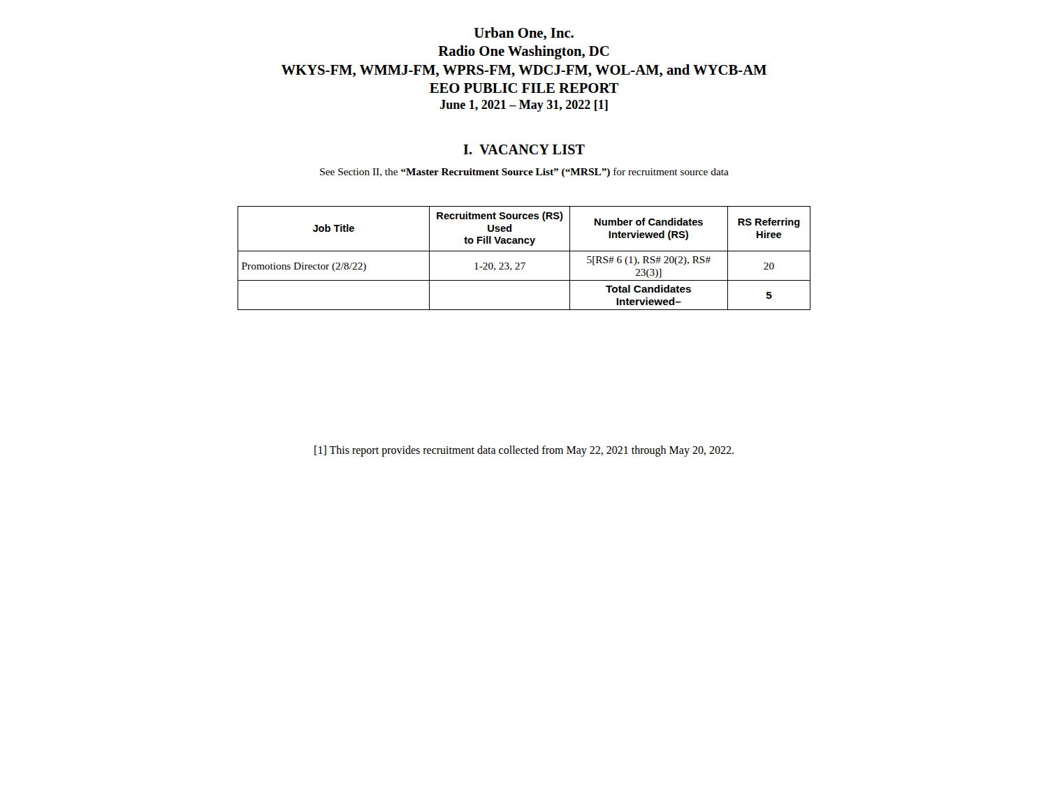Urban One, Inc. Radio One Washington, DC WKYS-FM, WMMJ-FM, WPRS-FM, WDCJ-FM, WOL-AM, and WYCB-AM EEO PUBLIC FILE REPORT June 1, 2021 – May 31, 2022 [1]
I. VACANCY LIST
See Section II, the “Master Recruitment Source List” (“MRSL”) for recruitment source data
| Job Title | Recruitment Sources (RS) Used to Fill Vacancy | Number of Candidates Interviewed (RS) | RS Referring Hiree |
| --- | --- | --- | --- |
| Promotions Director (2/8/22) | 1-20, 23, 27 | 5[RS# 6 (1), RS# 20(2), RS# 23(3)] | 20 |
| | | Total Candidates Interviewed– | 5 |
[1] This report provides recruitment data collected from May 22, 2021 through May 20, 2022.